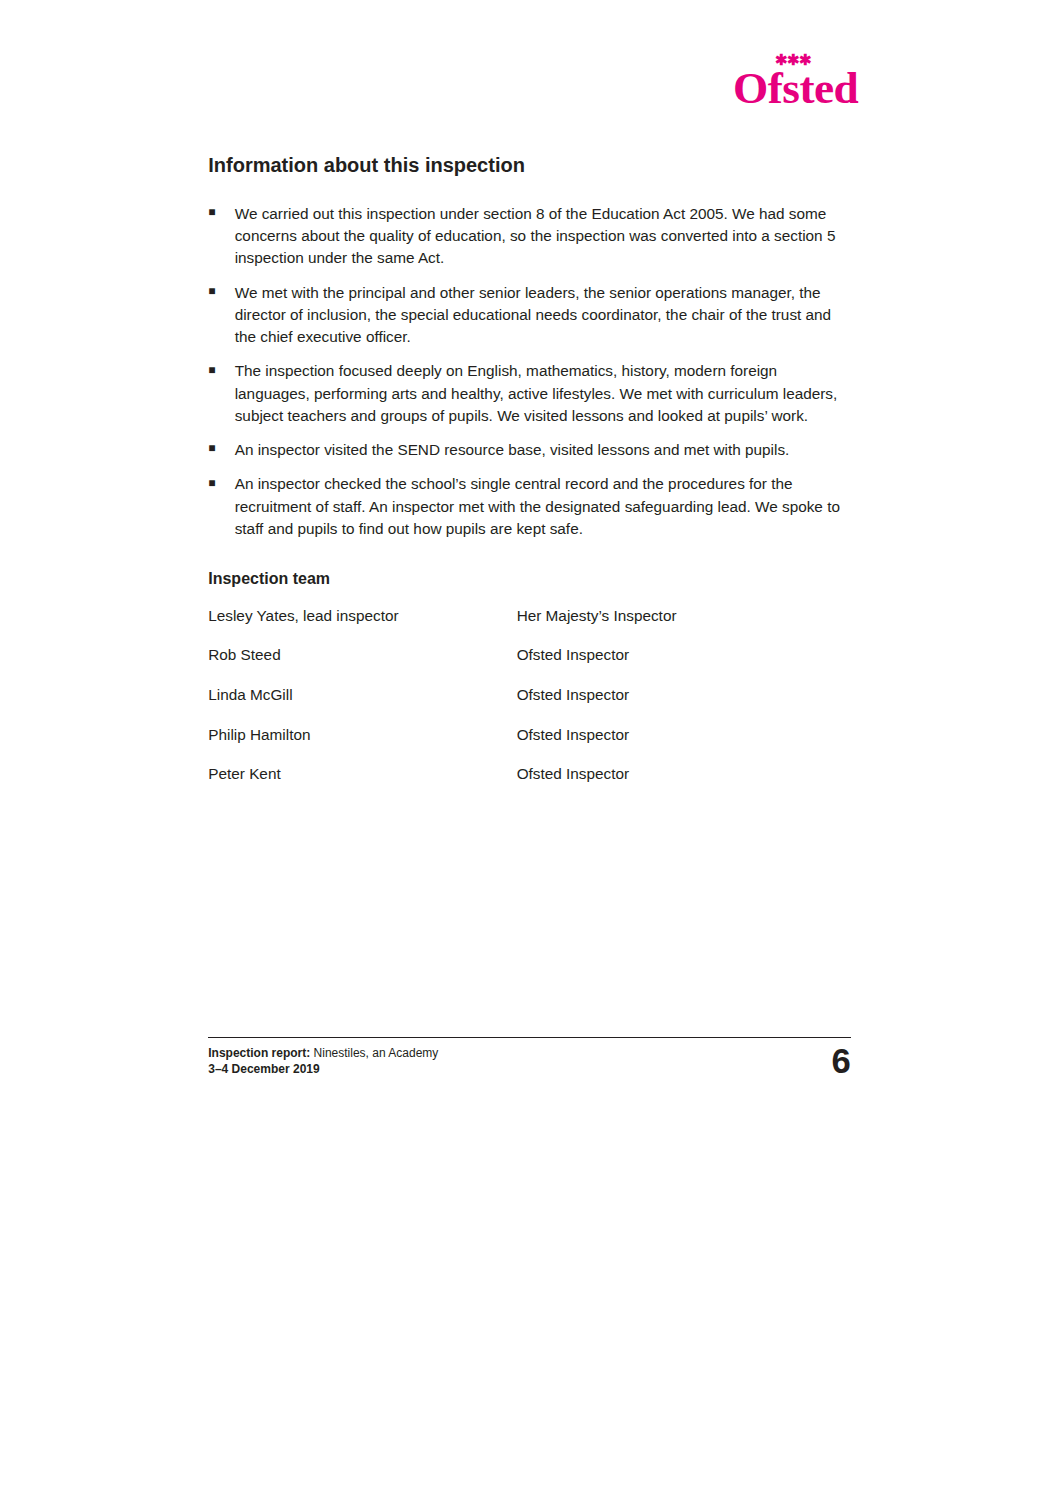✱✱✱
Ofsted
Information about this inspection
We carried out this inspection under section 8 of the Education Act 2005. We had some concerns about the quality of education, so the inspection was converted into a section 5 inspection under the same Act.
We met with the principal and other senior leaders, the senior operations manager, the director of inclusion, the special educational needs coordinator, the chair of the trust and the chief executive officer.
The inspection focused deeply on English, mathematics, history, modern foreign languages, performing arts and healthy, active lifestyles. We met with curriculum leaders, subject teachers and groups of pupils. We visited lessons and looked at pupils’ work.
An inspector visited the SEND resource base, visited lessons and met with pupils.
An inspector checked the school’s single central record and the procedures for the recruitment of staff. An inspector met with the designated safeguarding lead. We spoke to staff and pupils to find out how pupils are kept safe.
Inspection team
| Lesley Yates, lead inspector | Her Majesty’s Inspector |
| Rob Steed | Ofsted Inspector |
| Linda McGill | Ofsted Inspector |
| Philip Hamilton | Ofsted Inspector |
| Peter Kent | Ofsted Inspector |
Inspection report: Ninestiles, an Academy
3–4 December 2019
6